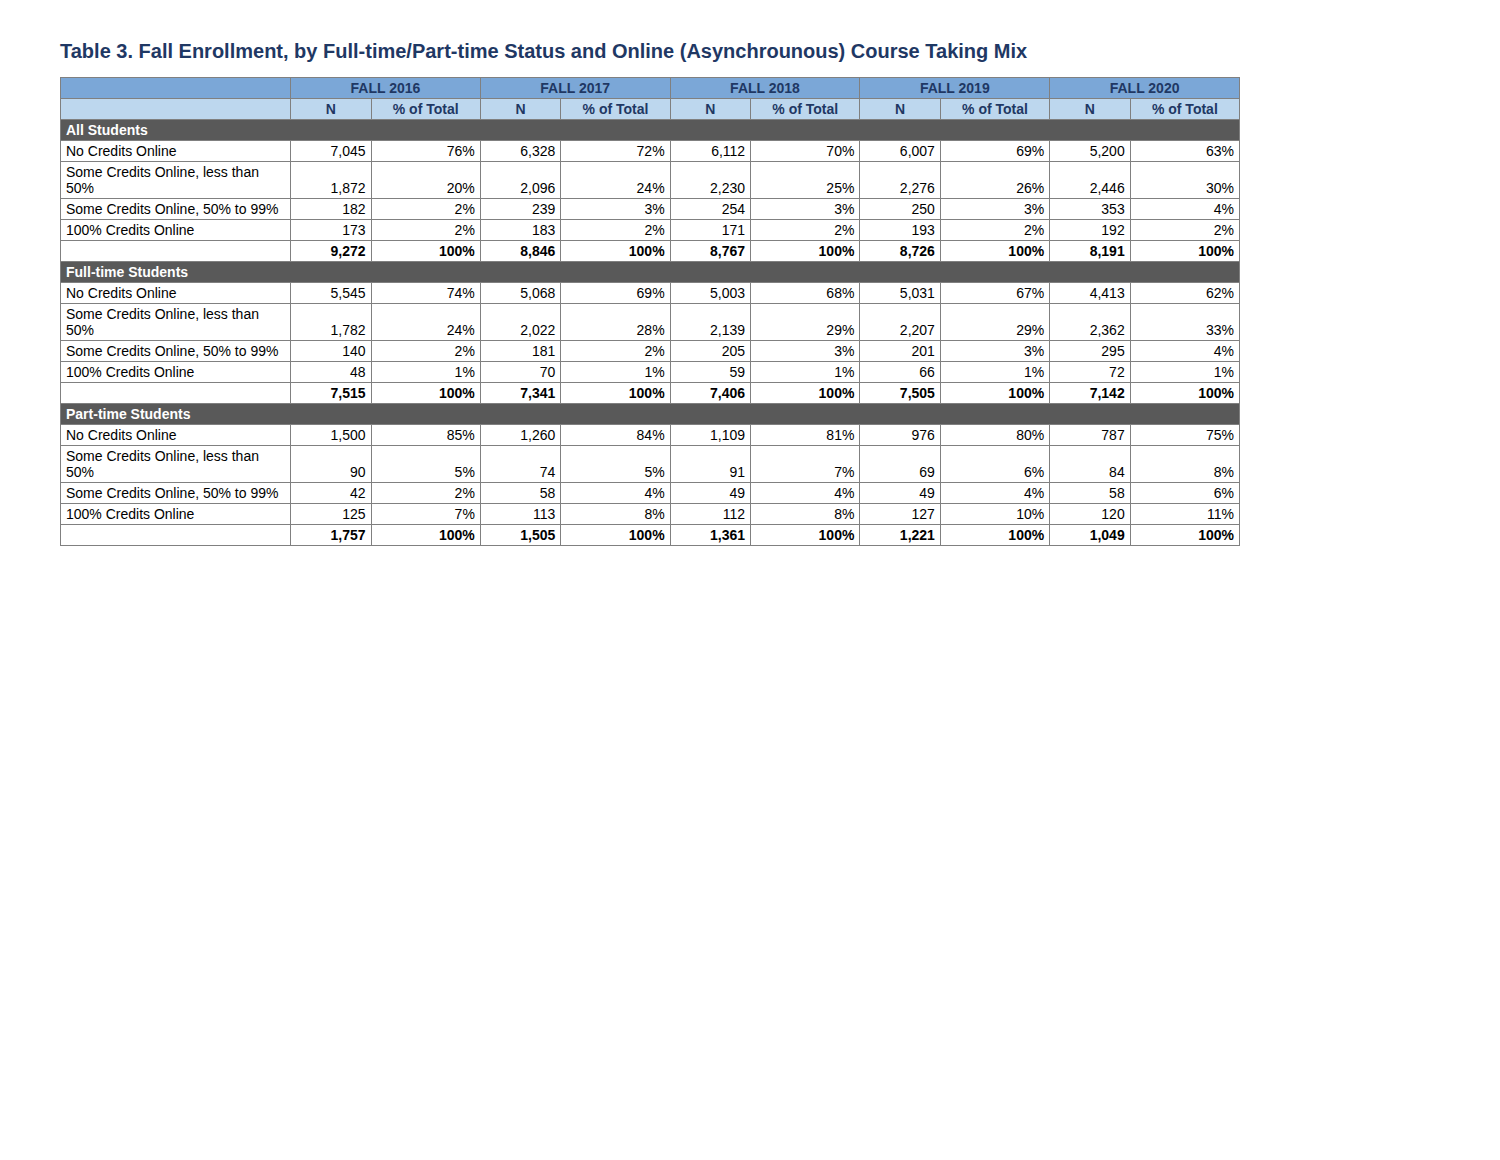Table 3. Fall Enrollment, by Full-time/Part-time Status and Online (Asynchrounous) Course Taking Mix
| | FALL 2016 | FALL 2017 | FALL 2018 | FALL 2019 | FALL 2020 |
| --- | --- | --- | --- | --- | --- |
| | N | % of Total | N | % of Total | N | % of Total | N | % of Total | N | % of Total |
| All Students |
| No Credits Online | 7,045 | 76% | 6,328 | 72% | 6,112 | 70% | 6,007 | 69% | 5,200 | 63% |
| Some Credits Online, less than 50% | 1,872 | 20% | 2,096 | 24% | 2,230 | 25% | 2,276 | 26% | 2,446 | 30% |
| Some Credits Online, 50% to 99% | 182 | 2% | 239 | 3% | 254 | 3% | 250 | 3% | 353 | 4% |
| 100% Credits Online | 173 | 2% | 183 | 2% | 171 | 2% | 193 | 2% | 192 | 2% |
| | 9,272 | 100% | 8,846 | 100% | 8,767 | 100% | 8,726 | 100% | 8,191 | 100% |
| Full-time Students |
| No Credits Online | 5,545 | 74% | 5,068 | 69% | 5,003 | 68% | 5,031 | 67% | 4,413 | 62% |
| Some Credits Online, less than 50% | 1,782 | 24% | 2,022 | 28% | 2,139 | 29% | 2,207 | 29% | 2,362 | 33% |
| Some Credits Online, 50% to 99% | 140 | 2% | 181 | 2% | 205 | 3% | 201 | 3% | 295 | 4% |
| 100% Credits Online | 48 | 1% | 70 | 1% | 59 | 1% | 66 | 1% | 72 | 1% |
| | 7,515 | 100% | 7,341 | 100% | 7,406 | 100% | 7,505 | 100% | 7,142 | 100% |
| Part-time Students |
| No Credits Online | 1,500 | 85% | 1,260 | 84% | 1,109 | 81% | 976 | 80% | 787 | 75% |
| Some Credits Online, less than 50% | 90 | 5% | 74 | 5% | 91 | 7% | 69 | 6% | 84 | 8% |
| Some Credits Online, 50% to 99% | 42 | 2% | 58 | 4% | 49 | 4% | 49 | 4% | 58 | 6% |
| 100% Credits Online | 125 | 7% | 113 | 8% | 112 | 8% | 127 | 10% | 120 | 11% |
| | 1,757 | 100% | 1,505 | 100% | 1,361 | 100% | 1,221 | 100% | 1,049 | 100% |